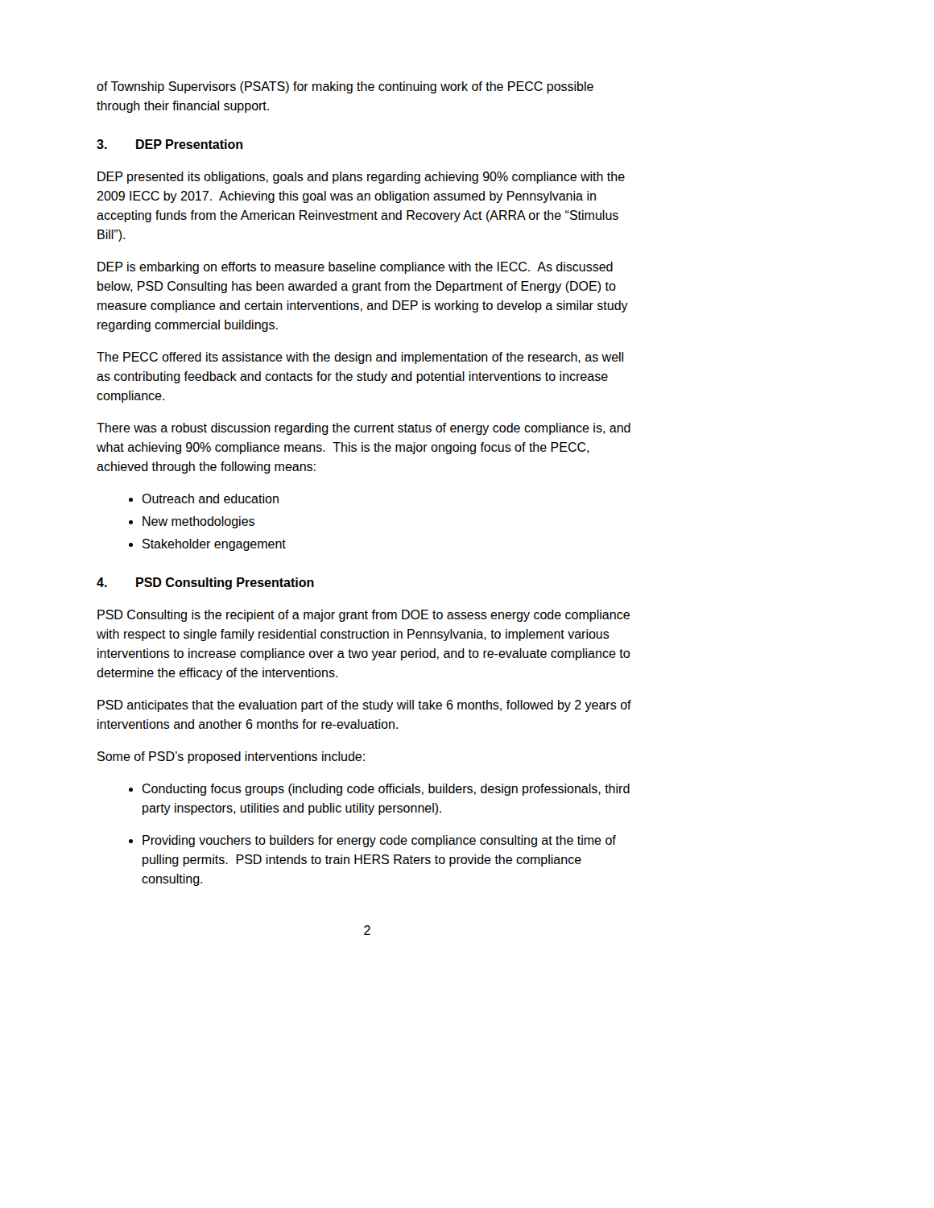of Township Supervisors (PSATS) for making the continuing work of the PECC possible through their financial support.
3. DEP Presentation
DEP presented its obligations, goals and plans regarding achieving 90% compliance with the 2009 IECC by 2017. Achieving this goal was an obligation assumed by Pennsylvania in accepting funds from the American Reinvestment and Recovery Act (ARRA or the “Stimulus Bill”).
DEP is embarking on efforts to measure baseline compliance with the IECC. As discussed below, PSD Consulting has been awarded a grant from the Department of Energy (DOE) to measure compliance and certain interventions, and DEP is working to develop a similar study regarding commercial buildings.
The PECC offered its assistance with the design and implementation of the research, as well as contributing feedback and contacts for the study and potential interventions to increase compliance.
There was a robust discussion regarding the current status of energy code compliance is, and what achieving 90% compliance means. This is the major ongoing focus of the PECC, achieved through the following means:
Outreach and education
New methodologies
Stakeholder engagement
4. PSD Consulting Presentation
PSD Consulting is the recipient of a major grant from DOE to assess energy code compliance with respect to single family residential construction in Pennsylvania, to implement various interventions to increase compliance over a two year period, and to re-evaluate compliance to determine the efficacy of the interventions.
PSD anticipates that the evaluation part of the study will take 6 months, followed by 2 years of interventions and another 6 months for re-evaluation.
Some of PSD’s proposed interventions include:
Conducting focus groups (including code officials, builders, design professionals, third party inspectors, utilities and public utility personnel).
Providing vouchers to builders for energy code compliance consulting at the time of pulling permits. PSD intends to train HERS Raters to provide the compliance consulting.
2